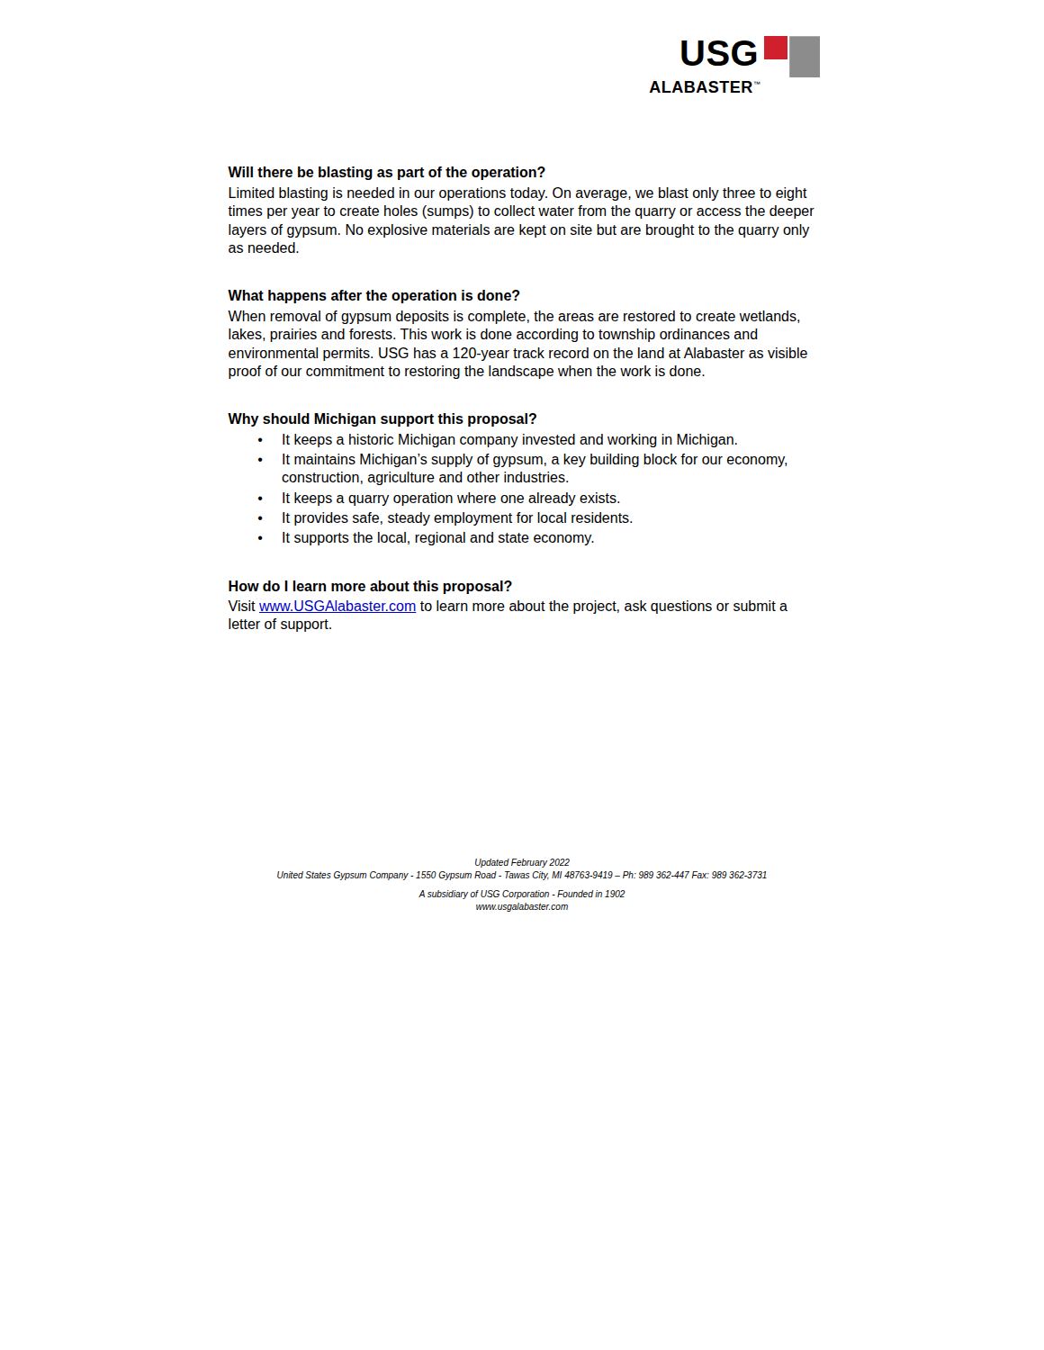USG
ALABASTER™
Will there be blasting as part of the operation?
Limited blasting is needed in our operations today. On average, we blast only three to eight times per year to create holes (sumps) to collect water from the quarry or access the deeper layers of gypsum. No explosive materials are kept on site but are brought to the quarry only as needed.
What happens after the operation is done?
When removal of gypsum deposits is complete, the areas are restored to create wetlands, lakes, prairies and forests. This work is done according to township ordinances and environmental permits. USG has a 120-year track record on the land at Alabaster as visible proof of our commitment to restoring the landscape when the work is done.
Why should Michigan support this proposal?
It keeps a historic Michigan company invested and working in Michigan.
It maintains Michigan’s supply of gypsum, a key building block for our economy, construction, agriculture and other industries.
It keeps a quarry operation where one already exists.
It provides safe, steady employment for local residents.
It supports the local, regional and state economy.
How do I learn more about this proposal?
Visit www.USGAlabaster.com to learn more about the project, ask questions or submit a letter of support.
Updated February 2022
United States Gypsum Company - 1550 Gypsum Road - Tawas City, MI 48763-9419 – Ph: 989 362-447 Fax: 989 362-3731
A subsidiary of USG Corporation - Founded in 1902
www.usgalabaster.com